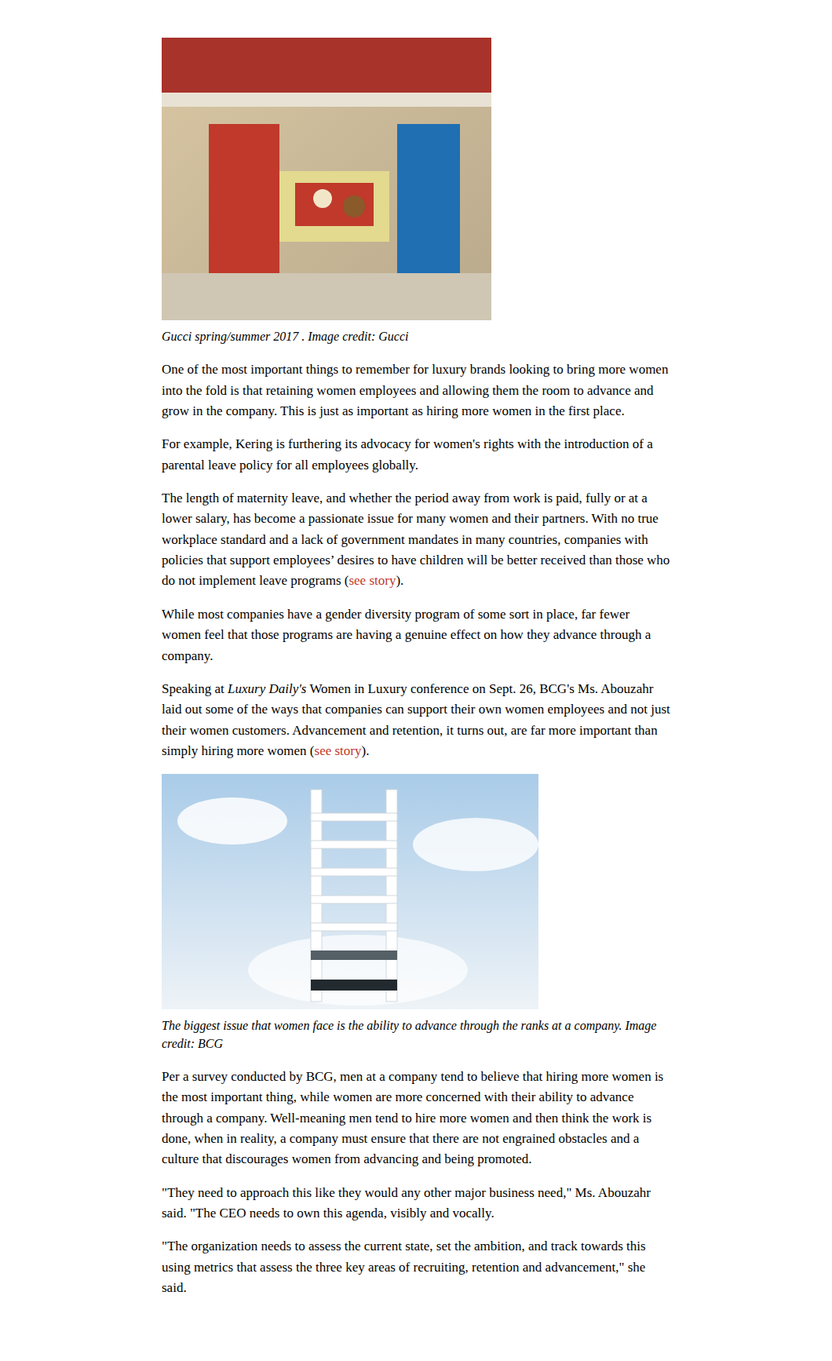Gucci spring/summer 2017 . Image credit: Gucci
One of the most important things to remember for luxury brands looking to bring more women into the fold is that retaining women employees and allowing them the room to advance and grow in the company. This is just as important as hiring more women in the first place.
For example, Kering is furthering its advocacy for women's rights with the introduction of a parental leave policy for all employees globally.
The length of maternity leave, and whether the period away from work is paid, fully or at a lower salary, has become a passionate issue for many women and their partners. With no true workplace standard and a lack of government mandates in many countries, companies with policies that support employees’ desires to have children will be better received than those who do not implement leave programs (see story).
While most companies have a gender diversity program of some sort in place, far fewer women feel that those programs are having a genuine effect on how they advance through a company.
Speaking at Luxury Daily's Women in Luxury conference on Sept. 26, BCG's Ms. Abouzahr laid out some of the ways that companies can support their own women employees and not just their women customers. Advancement and retention, it turns out, are far more important than simply hiring more women (see story).
The biggest issue that women face is the ability to advance through the ranks at a company. Image credit: BCG
Per a survey conducted by BCG, men at a company tend to believe that hiring more women is the most important thing, while women are more concerned with their ability to advance through a company. Well-meaning men tend to hire more women and then think the work is done, when in reality, a company must ensure that there are not engrained obstacles and a culture that discourages women from advancing and being promoted.
"They need to approach this like they would any other major business need," Ms. Abouzahr said. "The CEO needs to own this agenda, visibly and vocally.
"The organization needs to assess the current state, set the ambition, and track towards this using metrics that assess the three key areas of recruiting, retention and advancement," she said.